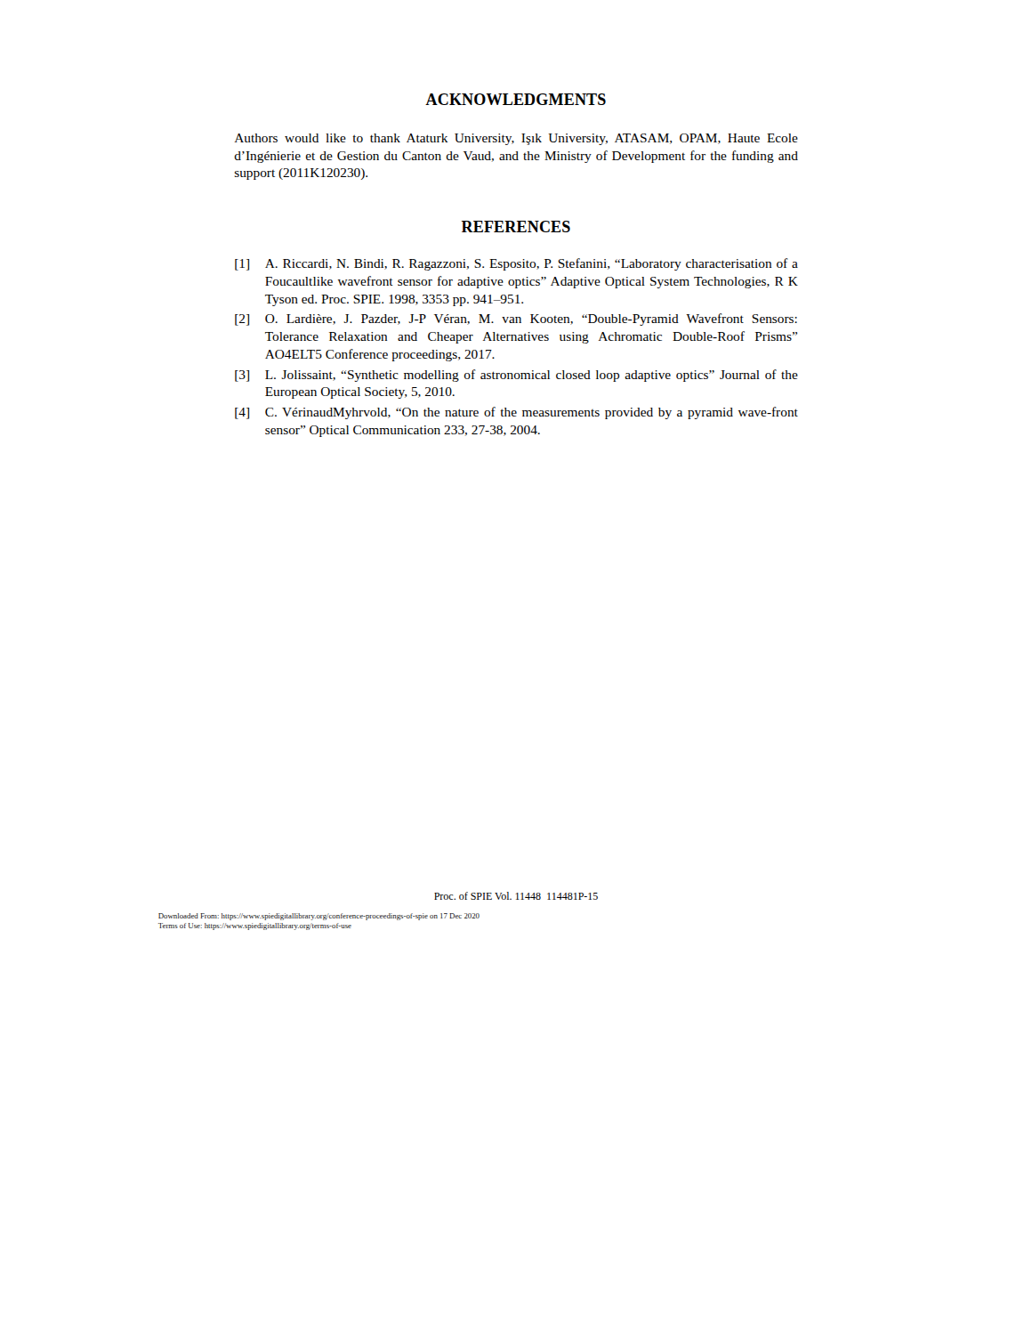ACKNOWLEDGMENTS
Authors would like to thank Ataturk University, Işık University, ATASAM, OPAM, Haute Ecole d’Ingénierie et de Gestion du Canton de Vaud, and the Ministry of Development for the funding and support (2011K120230).
REFERENCES
[1] A. Riccardi, N. Bindi, R. Ragazzoni, S. Esposito, P. Stefanini, “Laboratory characterisation of a Foucaultlike wavefront sensor for adaptive optics” Adaptive Optical System Technologies, R K Tyson ed. Proc. SPIE. 1998, 3353 pp. 941–951.
[2] O. Lardière, J. Pazder, J-P Véran, M. van Kooten, “Double-Pyramid Wavefront Sensors: Tolerance Relaxation and Cheaper Alternatives using Achromatic Double-Roof Prisms” AO4ELT5 Conference proceedings, 2017.
[3] L. Jolissaint, “Synthetic modelling of astronomical closed loop adaptive optics” Journal of the European Optical Society, 5, 2010.
[4] C. VérinaudMyhrvold, “On the nature of the measurements provided by a pyramid wave-front sensor” Optical Communication 233, 27-38, 2004.
Proc. of SPIE Vol. 11448 114481P-15
Downloaded From: https://www.spiedigitallibrary.org/conference-proceedings-of-spie on 17 Dec 2020
Terms of Use: https://www.spiedigitallibrary.org/terms-of-use